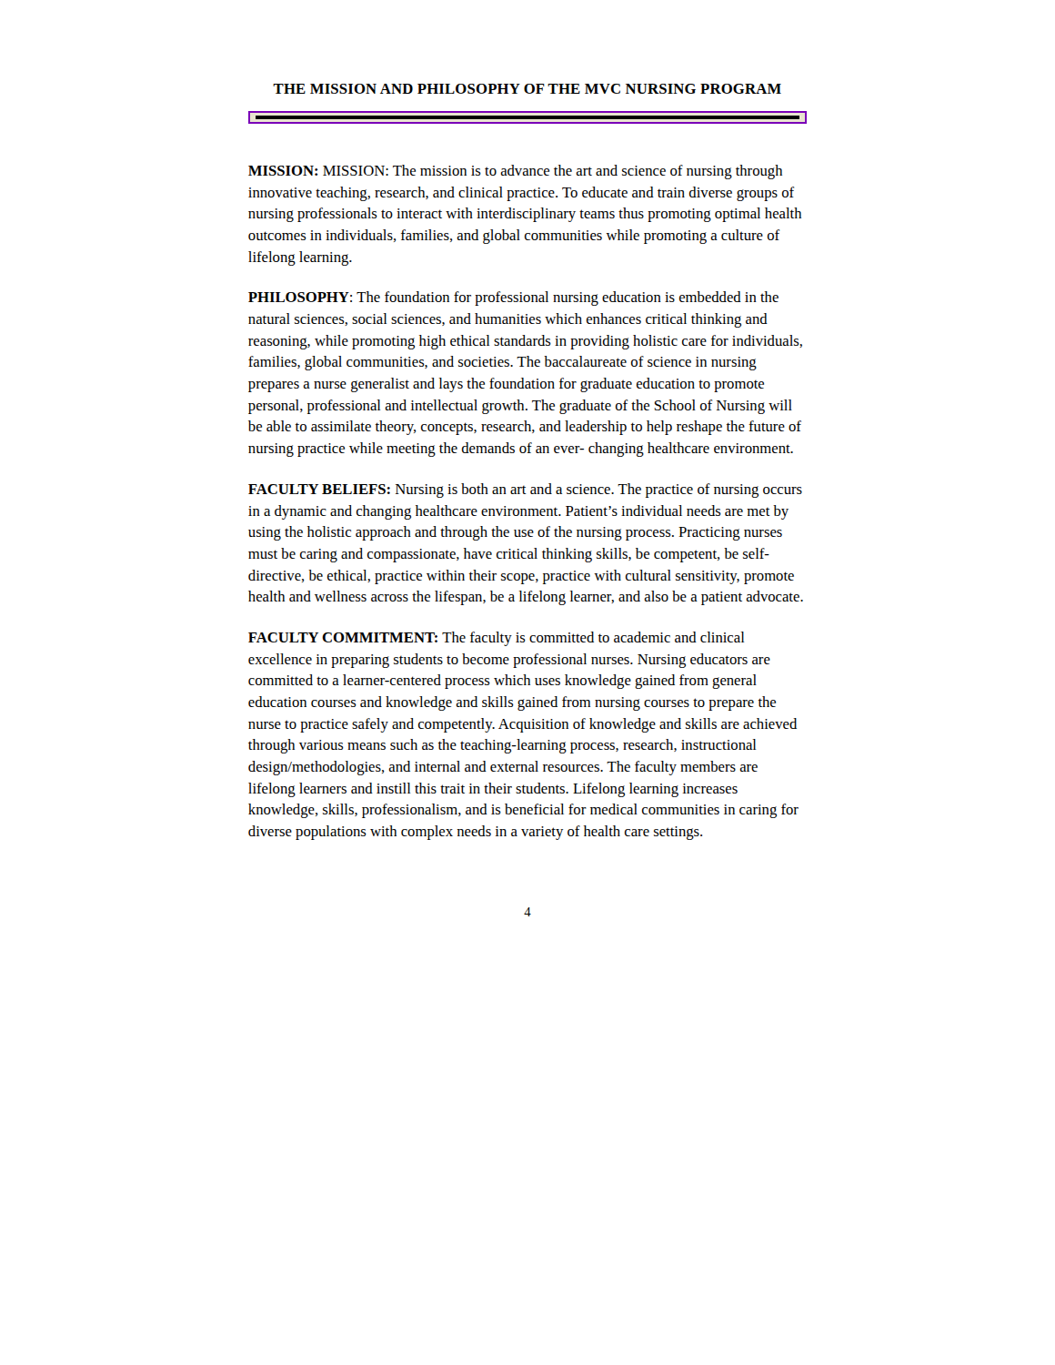THE MISSION AND PHILOSOPHY OF THE MVC NURSING PROGRAM
MISSION: MISSION: The mission is to advance the art and science of nursing through innovative teaching, research, and clinical practice. To educate and train diverse groups of nursing professionals to interact with interdisciplinary teams thus promoting optimal health outcomes in individuals, families, and global communities while promoting a culture of lifelong learning.
PHILOSOPHY: The foundation for professional nursing education is embedded in the natural sciences, social sciences, and humanities which enhances critical thinking and reasoning, while promoting high ethical standards in providing holistic care for individuals, families, global communities, and societies. The baccalaureate of science in nursing prepares a nurse generalist and lays the foundation for graduate education to promote personal, professional and intellectual growth. The graduate of the School of Nursing will be able to assimilate theory, concepts, research, and leadership to help reshape the future of nursing practice while meeting the demands of an ever- changing healthcare environment.
FACULTY BELIEFS: Nursing is both an art and a science. The practice of nursing occurs in a dynamic and changing healthcare environment. Patient’s individual needs are met by using the holistic approach and through the use of the nursing process. Practicing nurses must be caring and compassionate, have critical thinking skills, be competent, be self-directive, be ethical, practice within their scope, practice with cultural sensitivity, promote health and wellness across the lifespan, be a lifelong learner, and also be a patient advocate.
FACULTY COMMITMENT: The faculty is committed to academic and clinical excellence in preparing students to become professional nurses. Nursing educators are committed to a learner-centered process which uses knowledge gained from general education courses and knowledge and skills gained from nursing courses to prepare the nurse to practice safely and competently. Acquisition of knowledge and skills are achieved through various means such as the teaching-learning process, research, instructional design/methodologies, and internal and external resources. The faculty members are lifelong learners and instill this trait in their students. Lifelong learning increases knowledge, skills, professionalism, and is beneficial for medical communities in caring for diverse populations with complex needs in a variety of health care settings.
4